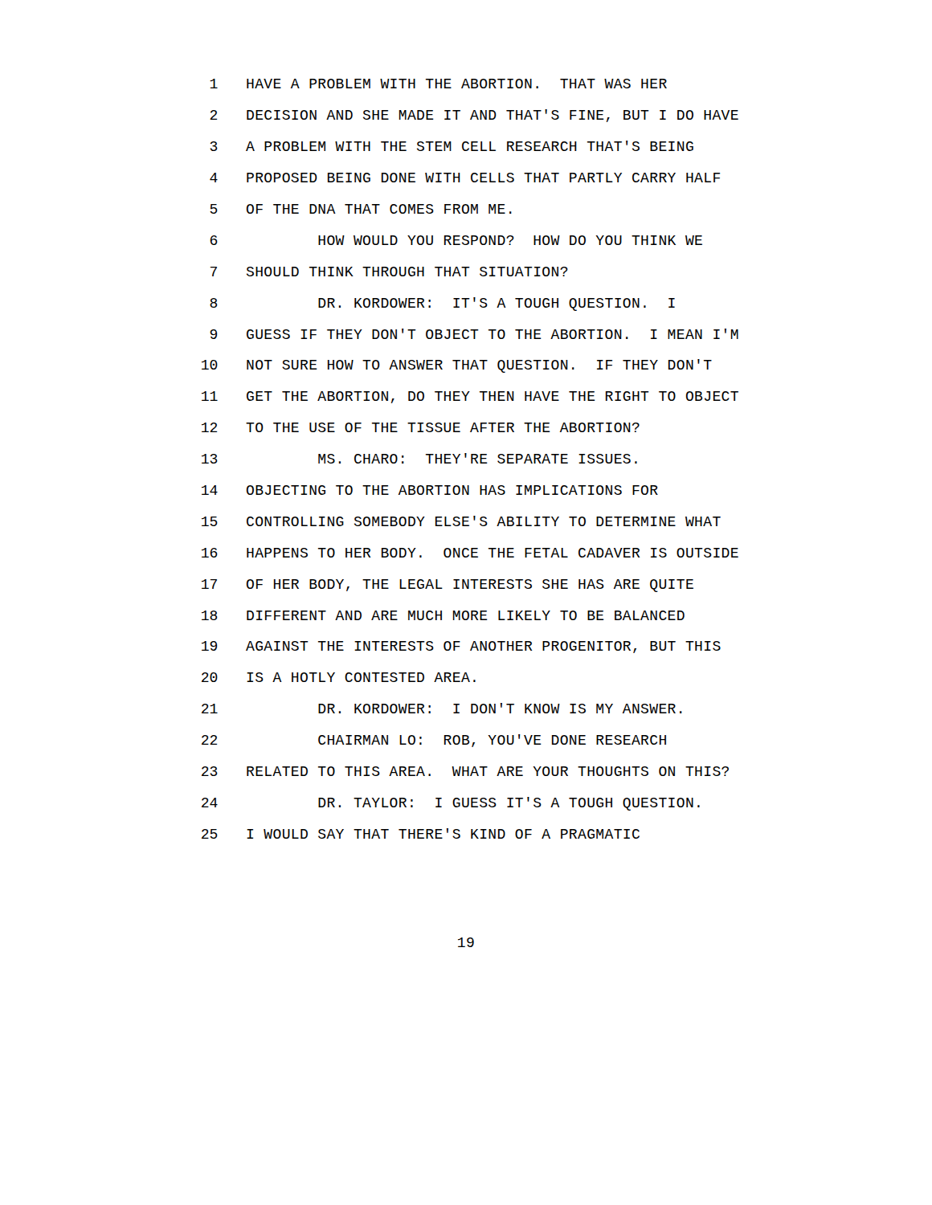| 1 | HAVE A PROBLEM WITH THE ABORTION. THAT WAS HER |
| 2 | DECISION AND SHE MADE IT AND THAT'S FINE, BUT I DO HAVE |
| 3 | A PROBLEM WITH THE STEM CELL RESEARCH THAT'S BEING |
| 4 | PROPOSED BEING DONE WITH CELLS THAT PARTLY CARRY HALF |
| 5 | OF THE DNA THAT COMES FROM ME. |
| 6 | HOW WOULD YOU RESPOND? HOW DO YOU THINK WE |
| 7 | SHOULD THINK THROUGH THAT SITUATION? |
| 8 | DR. KORDOWER: IT'S A TOUGH QUESTION. I |
| 9 | GUESS IF THEY DON'T OBJECT TO THE ABORTION. I MEAN I'M |
| 10 | NOT SURE HOW TO ANSWER THAT QUESTION. IF THEY DON'T |
| 11 | GET THE ABORTION, DO THEY THEN HAVE THE RIGHT TO OBJECT |
| 12 | TO THE USE OF THE TISSUE AFTER THE ABORTION? |
| 13 | MS. CHARO: THEY'RE SEPARATE ISSUES. |
| 14 | OBJECTING TO THE ABORTION HAS IMPLICATIONS FOR |
| 15 | CONTROLLING SOMEBODY ELSE'S ABILITY TO DETERMINE WHAT |
| 16 | HAPPENS TO HER BODY. ONCE THE FETAL CADAVER IS OUTSIDE |
| 17 | OF HER BODY, THE LEGAL INTERESTS SHE HAS ARE QUITE |
| 18 | DIFFERENT AND ARE MUCH MORE LIKELY TO BE BALANCED |
| 19 | AGAINST THE INTERESTS OF ANOTHER PROGENITOR, BUT THIS |
| 20 | IS A HOTLY CONTESTED AREA. |
| 21 | DR. KORDOWER: I DON'T KNOW IS MY ANSWER. |
| 22 | CHAIRMAN LO: ROB, YOU'VE DONE RESEARCH |
| 23 | RELATED TO THIS AREA. WHAT ARE YOUR THOUGHTS ON THIS? |
| 24 | DR. TAYLOR: I GUESS IT'S A TOUGH QUESTION. |
| 25 | I WOULD SAY THAT THERE'S KIND OF A PRAGMATIC |
19